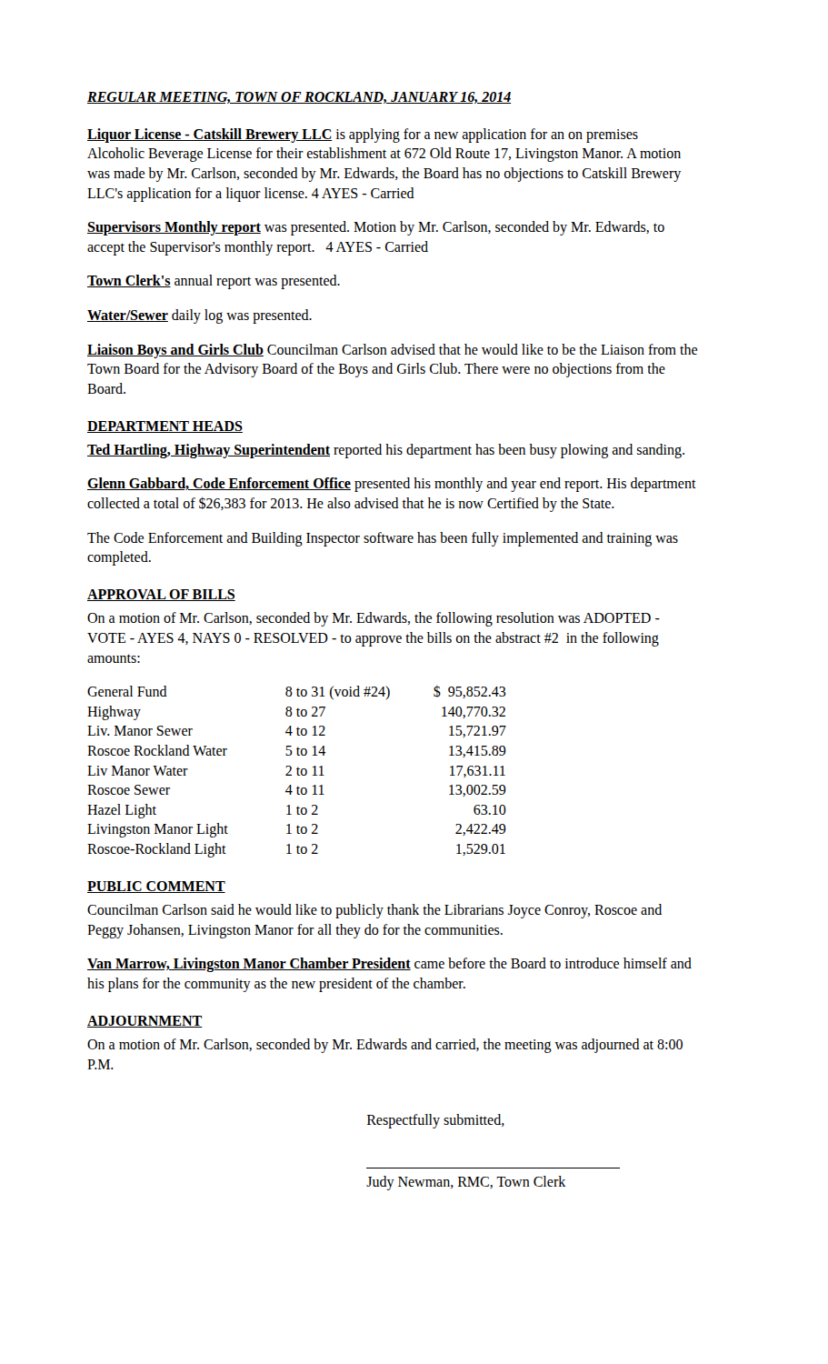REGULAR MEETING, TOWN OF ROCKLAND, JANUARY 16, 2014
Liquor License - Catskill Brewery LLC is applying for a new application for an on premises Alcoholic Beverage License for their establishment at 672 Old Route 17, Livingston Manor. A motion was made by Mr. Carlson, seconded by Mr. Edwards, the Board has no objections to Catskill Brewery LLC's application for a liquor license. 4 AYES - Carried
Supervisors Monthly report was presented. Motion by Mr. Carlson, seconded by Mr. Edwards, to accept the Supervisor's monthly report. 4 AYES - Carried
Town Clerk's annual report was presented.
Water/Sewer daily log was presented.
Liaison Boys and Girls Club Councilman Carlson advised that he would like to be the Liaison from the Town Board for the Advisory Board of the Boys and Girls Club. There were no objections from the Board.
DEPARTMENT HEADS
Ted Hartling, Highway Superintendent reported his department has been busy plowing and sanding.
Glenn Gabbard, Code Enforcement Office presented his monthly and year end report. His department collected a total of $26,383 for 2013. He also advised that he is now Certified by the State.
The Code Enforcement and Building Inspector software has been fully implemented and training was completed.
APPROVAL OF BILLS
On a motion of Mr. Carlson, seconded by Mr. Edwards, the following resolution was ADOPTED - VOTE - AYES 4, NAYS 0 - RESOLVED - to approve the bills on the abstract #2 in the following amounts:
| General Fund | 8 to 31 (void #24) | $ 95,852.43 |
| Highway | 8 to 27 | 140,770.32 |
| Liv. Manor Sewer | 4 to 12 | 15,721.97 |
| Roscoe Rockland Water | 5 to 14 | 13,415.89 |
| Liv Manor Water | 2 to 11 | 17,631.11 |
| Roscoe Sewer | 4 to 11 | 13,002.59 |
| Hazel Light | 1 to 2 | 63.10 |
| Livingston Manor Light | 1 to 2 | 2,422.49 |
| Roscoe-Rockland Light | 1 to 2 | 1,529.01 |
PUBLIC COMMENT
Councilman Carlson said he would like to publicly thank the Librarians Joyce Conroy, Roscoe and Peggy Johansen, Livingston Manor for all they do for the communities.
Van Marrow, Livingston Manor Chamber President came before the Board to introduce himself and his plans for the community as the new president of the chamber.
ADJOURNMENT
On a motion of Mr. Carlson, seconded by Mr. Edwards and carried, the meeting was adjourned at 8:00 P.M.
Respectfully submitted,
Judy Newman, RMC, Town Clerk